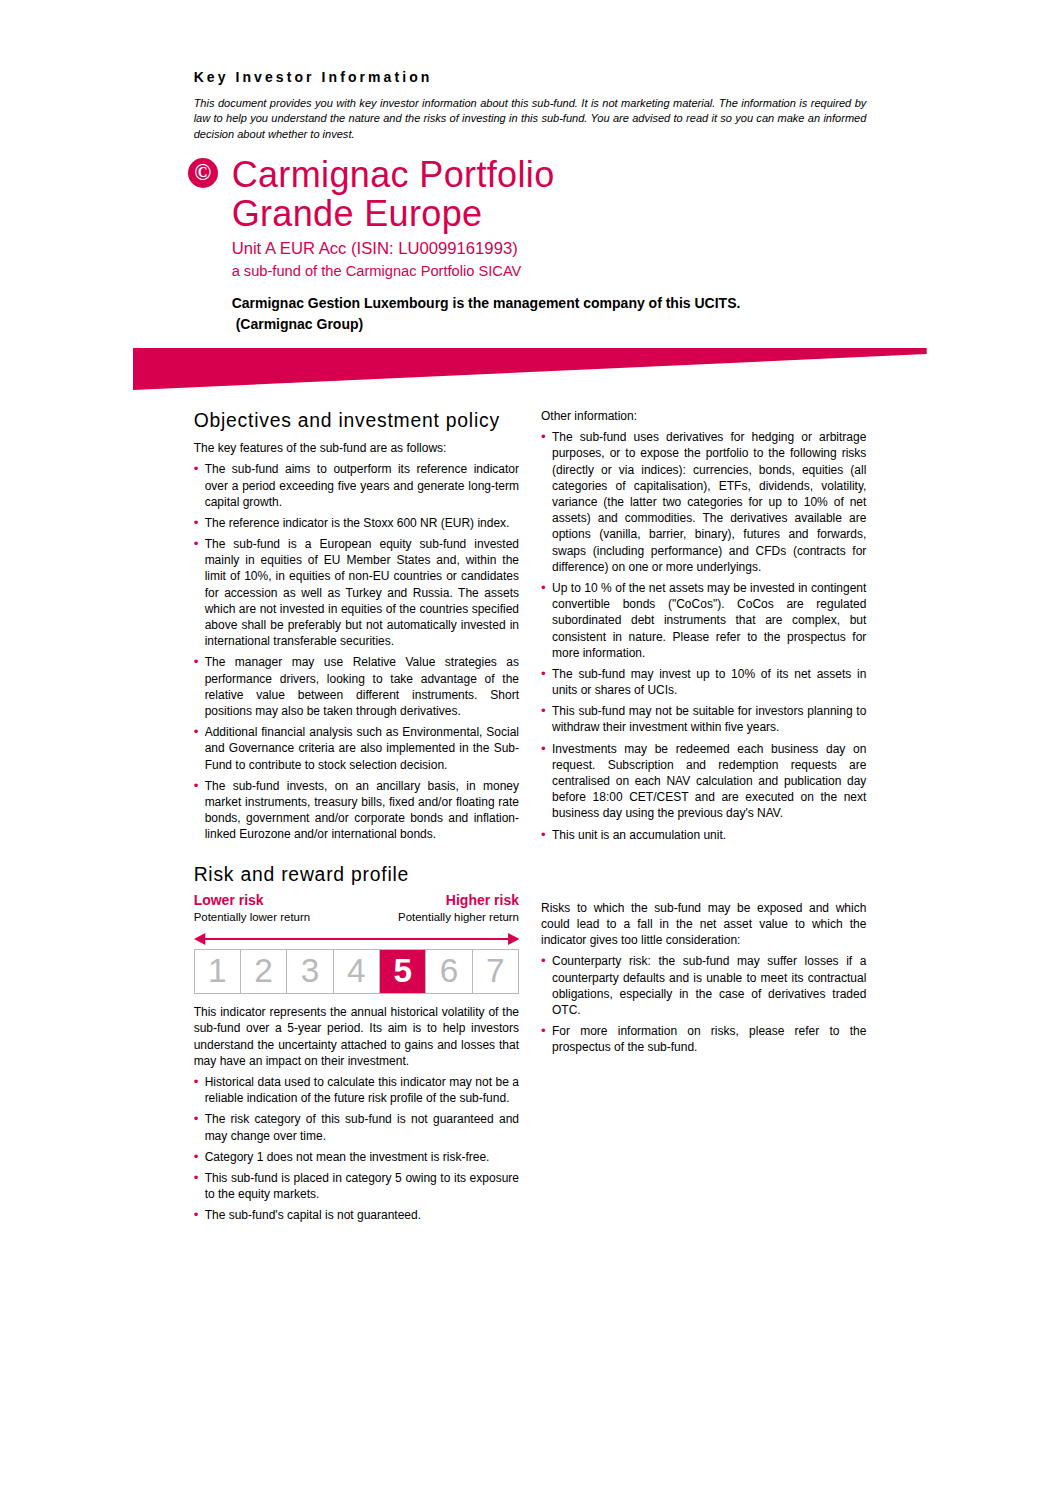Key Investor Information
This document provides you with key investor information about this sub-fund. It is not marketing material. The information is required by law to help you understand the nature and the risks of investing in this sub-fund. You are advised to read it so you can make an informed decision about whether to invest.
©
Carmignac Portfolio
Grande Europe
Unit A EUR Acc (ISIN: LU0099161993)
a sub-fund of the Carmignac Portfolio SICAV
Carmignac Gestion Luxembourg is the management company of this UCITS. (Carmignac Group)
Objectives and investment policy
The key features of the sub-fund are as follows:
The sub-fund aims to outperform its reference indicator over a period exceeding five years and generate long-term capital growth.
The reference indicator is the Stoxx 600 NR (EUR) index.
The sub-fund is a European equity sub-fund invested mainly in equities of EU Member States and, within the limit of 10%, in equities of non-EU countries or candidates for accession as well as Turkey and Russia. The assets which are not invested in equities of the countries specified above shall be preferably but not automatically invested in international transferable securities.
The manager may use Relative Value strategies as performance drivers, looking to take advantage of the relative value between different instruments. Short positions may also be taken through derivatives.
Additional financial analysis such as Environmental, Social and Governance criteria are also implemented in the Sub-Fund to contribute to stock selection decision.
The sub-fund invests, on an ancillary basis, in money market instruments, treasury bills, fixed and/or floating rate bonds, government and/or corporate bonds and inflation-linked Eurozone and/or international bonds.
Risk and reward profile
Lower risk Higher risk
Potentially lower return Potentially higher return
1
2
3
4
5
6
7
This indicator represents the annual historical volatility of the sub-fund over a 5-year period. Its aim is to help investors understand the uncertainty attached to gains and losses that may have an impact on their investment.
Historical data used to calculate this indicator may not be a reliable indication of the future risk profile of the sub-fund.
The risk category of this sub-fund is not guaranteed and may change over time.
Category 1 does not mean the investment is risk-free.
This sub-fund is placed in category 5 owing to its exposure to the equity markets.
The sub-fund's capital is not guaranteed.
Other information:
The sub-fund uses derivatives for hedging or arbitrage purposes, or to expose the portfolio to the following risks (directly or via indices): currencies, bonds, equities (all categories of capitalisation), ETFs, dividends, volatility, variance (the latter two categories for up to 10% of net assets) and commodities. The derivatives available are options (vanilla, barrier, binary), futures and forwards, swaps (including performance) and CFDs (contracts for difference) on one or more underlyings.
Up to 10 % of the net assets may be invested in contingent convertible bonds ("CoCos"). CoCos are regulated subordinated debt instruments that are complex, but consistent in nature. Please refer to the prospectus for more information.
The sub-fund may invest up to 10% of its net assets in units or shares of UCIs.
This sub-fund may not be suitable for investors planning to withdraw their investment within five years.
Investments may be redeemed each business day on request. Subscription and redemption requests are centralised on each NAV calculation and publication day before 18:00 CET/CEST and are executed on the next business day using the previous day's NAV.
This unit is an accumulation unit.
Risks to which the sub-fund may be exposed and which could lead to a fall in the net asset value to which the indicator gives too little consideration:
Counterparty risk: the sub-fund may suffer losses if a counterparty defaults and is unable to meet its contractual obligations, especially in the case of derivatives traded OTC.
For more information on risks, please refer to the prospectus of the sub-fund.